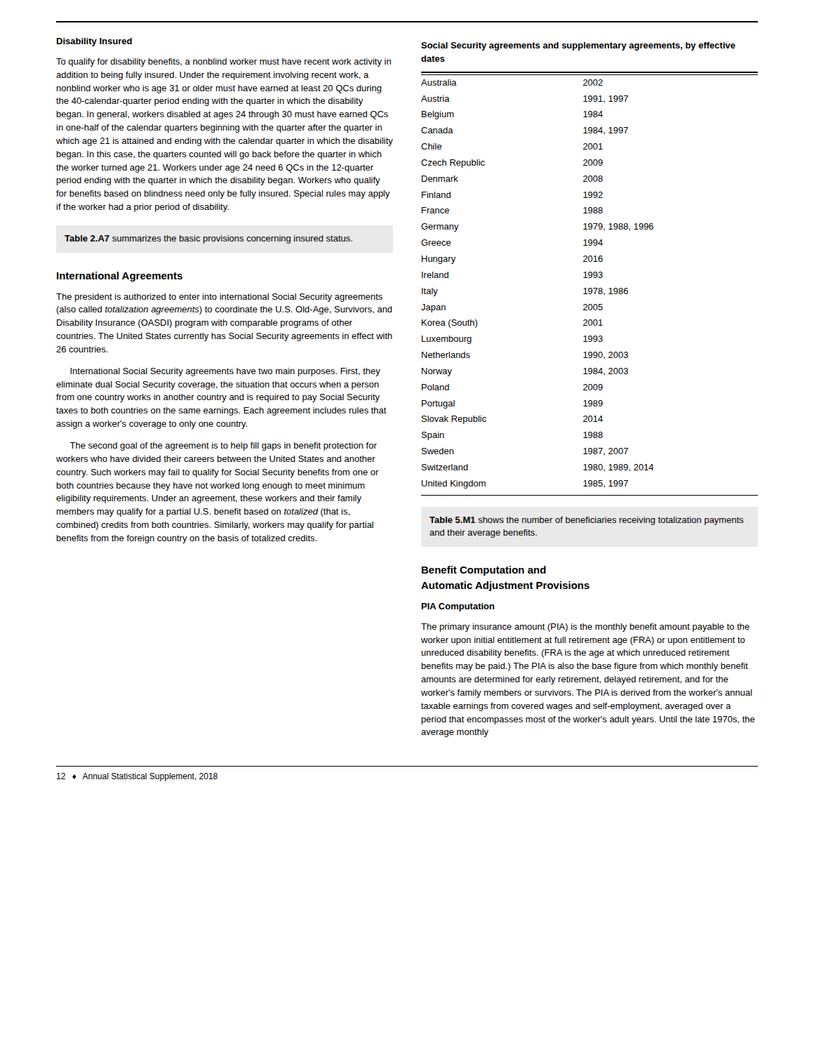Disability Insured
To qualify for disability benefits, a nonblind worker must have recent work activity in addition to being fully insured. Under the requirement involving recent work, a nonblind worker who is age 31 or older must have earned at least 20 QCs during the 40-calendar-quarter period ending with the quarter in which the disability began. In general, workers disabled at ages 24 through 30 must have earned QCs in one-half of the calendar quarters beginning with the quarter after the quarter in which age 21 is attained and ending with the calendar quarter in which the disability began. In this case, the quarters counted will go back before the quarter in which the worker turned age 21. Workers under age 24 need 6 QCs in the 12-quarter period ending with the quarter in which the disability began. Workers who qualify for benefits based on blindness need only be fully insured. Special rules may apply if the worker had a prior period of disability.
Table 2.A7 summarizes the basic provisions concerning insured status.
International Agreements
The president is authorized to enter into international Social Security agreements (also called totalization agreements) to coordinate the U.S. Old-Age, Survivors, and Disability Insurance (OASDI) program with comparable programs of other countries. The United States currently has Social Security agreements in effect with 26 countries.
International Social Security agreements have two main purposes. First, they eliminate dual Social Security coverage, the situation that occurs when a person from one country works in another country and is required to pay Social Security taxes to both countries on the same earnings. Each agreement includes rules that assign a worker's coverage to only one country.
The second goal of the agreement is to help fill gaps in benefit protection for workers who have divided their careers between the United States and another country. Such workers may fail to qualify for Social Security benefits from one or both countries because they have not worked long enough to meet minimum eligibility requirements. Under an agreement, these workers and their family members may qualify for a partial U.S. benefit based on totalized (that is, combined) credits from both countries. Similarly, workers may qualify for partial benefits from the foreign country on the basis of totalized credits.
Social Security agreements and supplementary agreements, by effective dates
| Australia | 2002 |
| Austria | 1991, 1997 |
| Belgium | 1984 |
| Canada | 1984, 1997 |
| Chile | 2001 |
| Czech Republic | 2009 |
| Denmark | 2008 |
| Finland | 1992 |
| France | 1988 |
| Germany | 1979, 1988, 1996 |
| Greece | 1994 |
| Hungary | 2016 |
| Ireland | 1993 |
| Italy | 1978, 1986 |
| Japan | 2005 |
| Korea (South) | 2001 |
| Luxembourg | 1993 |
| Netherlands | 1990, 2003 |
| Norway | 1984, 2003 |
| Poland | 2009 |
| Portugal | 1989 |
| Slovak Republic | 2014 |
| Spain | 1988 |
| Sweden | 1987, 2007 |
| Switzerland | 1980, 1989, 2014 |
| United Kingdom | 1985, 1997 |
Table 5.M1 shows the number of beneficiaries receiving totalization payments and their average benefits.
Benefit Computation and
Automatic Adjustment Provisions
PIA Computation
The primary insurance amount (PIA) is the monthly benefit amount payable to the worker upon initial entitlement at full retirement age (FRA) or upon entitlement to unreduced disability benefits. (FRA is the age at which unreduced retirement benefits may be paid.) The PIA is also the base figure from which monthly benefit amounts are determined for early retirement, delayed retirement, and for the worker's family members or survivors. The PIA is derived from the worker's annual taxable earnings from covered wages and self-employment, averaged over a period that encompasses most of the worker's adult years. Until the late 1970s, the average monthly
12 ♦ Annual Statistical Supplement, 2018